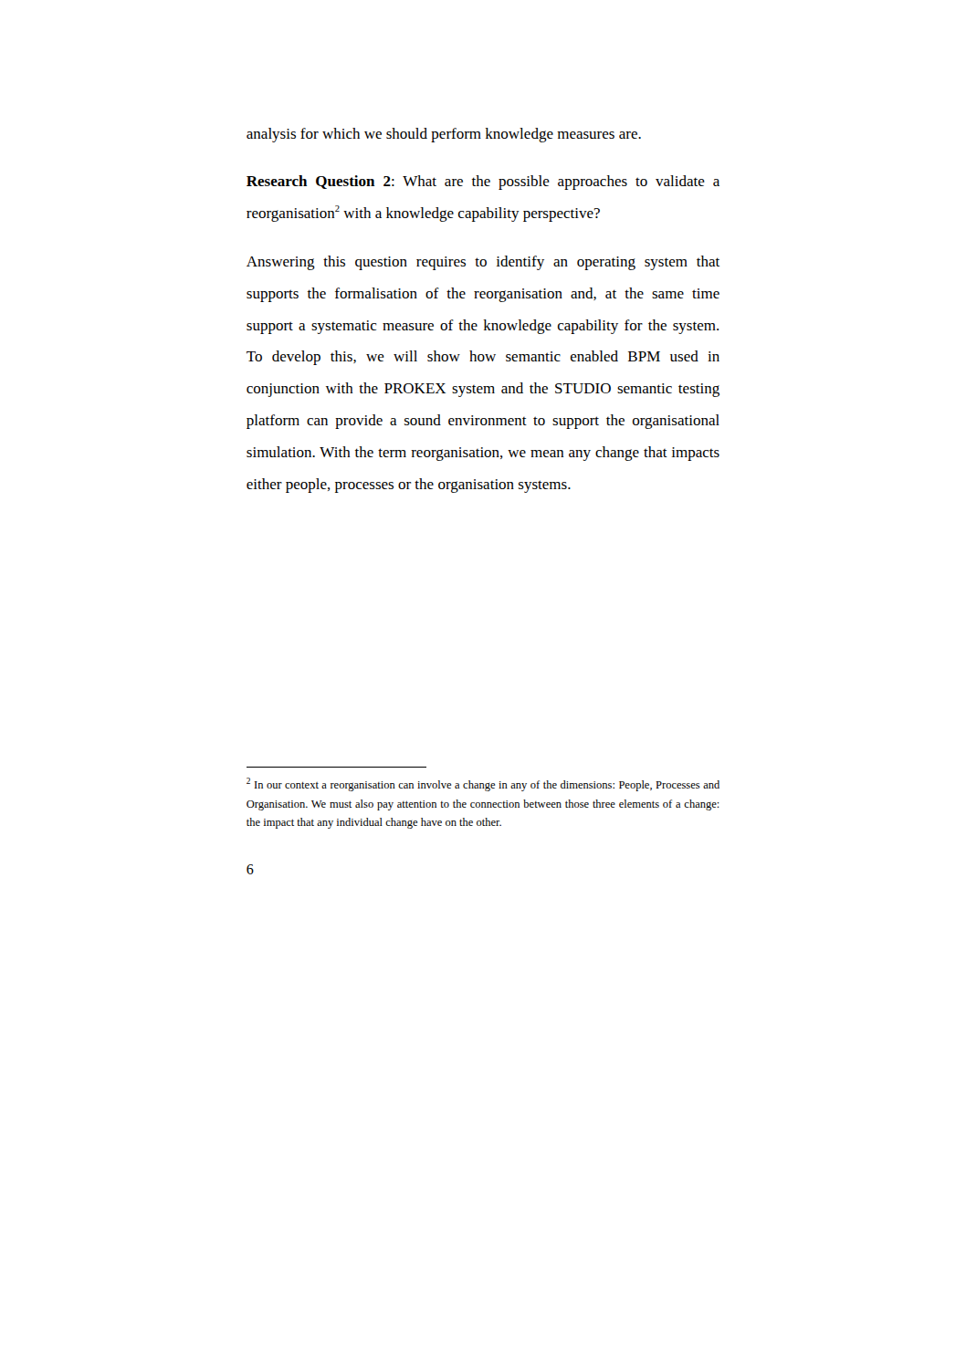analysis for which we should perform knowledge measures are.
Research Question 2: What are the possible approaches to validate a reorganisation2 with a knowledge capability perspective?
Answering this question requires to identify an operating system that supports the formalisation of the reorganisation and, at the same time support a systematic measure of the knowledge capability for the system. To develop this, we will show how semantic enabled BPM used in conjunction with the PROKEX system and the STUDIO semantic testing platform can provide a sound environment to support the organisational simulation. With the term reorganisation, we mean any change that impacts either people, processes or the organisation systems.
2 In our context a reorganisation can involve a change in any of the dimensions: People, Processes and Organisation. We must also pay attention to the connection between those three elements of a change: the impact that any individual change have on the other.
6